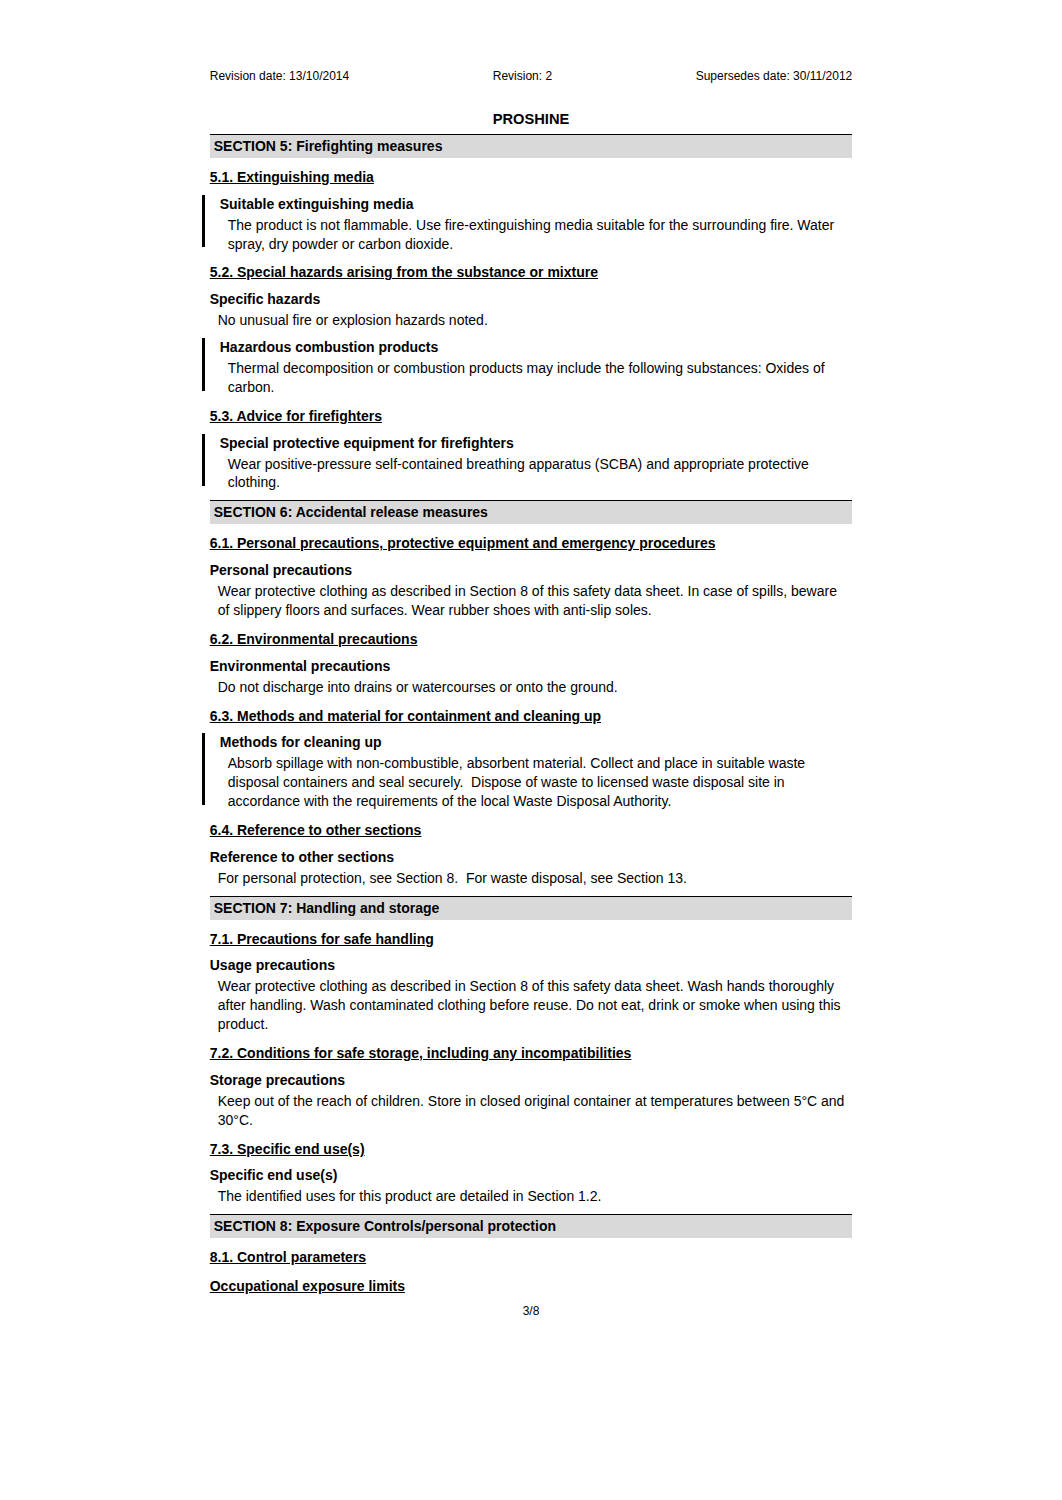Revision date: 13/10/2014 Revision: 2 Supersedes date: 30/11/2012
PROSHINE
SECTION 5: Firefighting measures
5.1. Extinguishing media
Suitable extinguishing media
The product is not flammable. Use fire-extinguishing media suitable for the surrounding fire. Water spray, dry powder or carbon dioxide.
5.2. Special hazards arising from the substance or mixture
Specific hazards
No unusual fire or explosion hazards noted.
Hazardous combustion products
Thermal decomposition or combustion products may include the following substances: Oxides of carbon.
5.3. Advice for firefighters
Special protective equipment for firefighters
Wear positive-pressure self-contained breathing apparatus (SCBA) and appropriate protective clothing.
SECTION 6: Accidental release measures
6.1. Personal precautions, protective equipment and emergency procedures
Personal precautions
Wear protective clothing as described in Section 8 of this safety data sheet. In case of spills, beware of slippery floors and surfaces. Wear rubber shoes with anti-slip soles.
6.2. Environmental precautions
Environmental precautions
Do not discharge into drains or watercourses or onto the ground.
6.3. Methods and material for containment and cleaning up
Methods for cleaning up
Absorb spillage with non-combustible, absorbent material. Collect and place in suitable waste disposal containers and seal securely. Dispose of waste to licensed waste disposal site in accordance with the requirements of the local Waste Disposal Authority.
6.4. Reference to other sections
Reference to other sections
For personal protection, see Section 8. For waste disposal, see Section 13.
SECTION 7: Handling and storage
7.1. Precautions for safe handling
Usage precautions
Wear protective clothing as described in Section 8 of this safety data sheet. Wash hands thoroughly after handling. Wash contaminated clothing before reuse. Do not eat, drink or smoke when using this product.
7.2. Conditions for safe storage, including any incompatibilities
Storage precautions
Keep out of the reach of children. Store in closed original container at temperatures between 5°C and 30°C.
7.3. Specific end use(s)
Specific end use(s)
The identified uses for this product are detailed in Section 1.2.
SECTION 8: Exposure Controls/personal protection
8.1. Control parameters
Occupational exposure limits
3/8